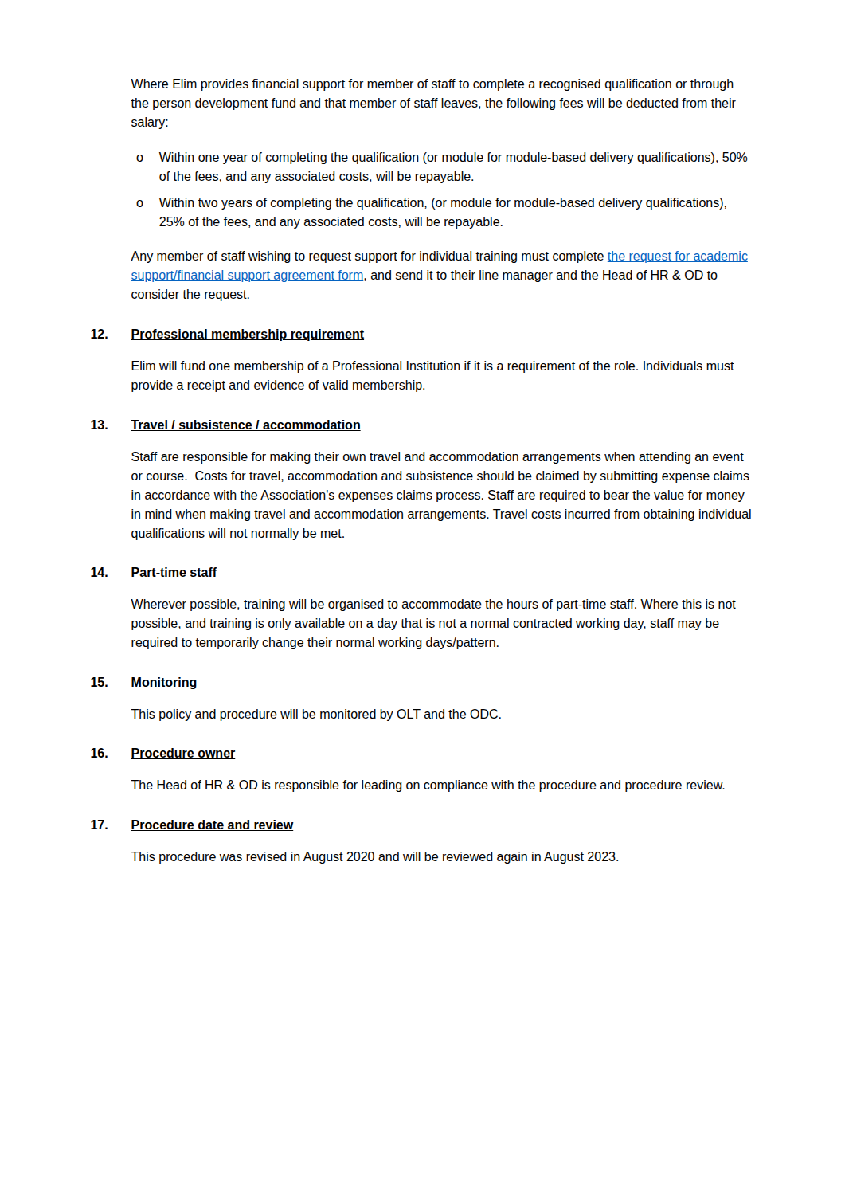Where Elim provides financial support for member of staff to complete a recognised qualification or through the person development fund and that member of staff leaves, the following fees will be deducted from their salary:
Within one year of completing the qualification (or module for module-based delivery qualifications), 50% of the fees, and any associated costs, will be repayable.
Within two years of completing the qualification, (or module for module-based delivery qualifications), 25% of the fees, and any associated costs, will be repayable.
Any member of staff wishing to request support for individual training must complete the request for academic support/financial support agreement form, and send it to their line manager and the Head of HR & OD to consider the request.
12. Professional membership requirement
Elim will fund one membership of a Professional Institution if it is a requirement of the role. Individuals must provide a receipt and evidence of valid membership.
13. Travel / subsistence / accommodation
Staff are responsible for making their own travel and accommodation arrangements when attending an event or course. Costs for travel, accommodation and subsistence should be claimed by submitting expense claims in accordance with the Association's expenses claims process. Staff are required to bear the value for money in mind when making travel and accommodation arrangements. Travel costs incurred from obtaining individual qualifications will not normally be met.
14. Part-time staff
Wherever possible, training will be organised to accommodate the hours of part-time staff. Where this is not possible, and training is only available on a day that is not a normal contracted working day, staff may be required to temporarily change their normal working days/pattern.
15. Monitoring
This policy and procedure will be monitored by OLT and the ODC.
16. Procedure owner
The Head of HR & OD is responsible for leading on compliance with the procedure and procedure review.
17. Procedure date and review
This procedure was revised in August 2020 and will be reviewed again in August 2023.